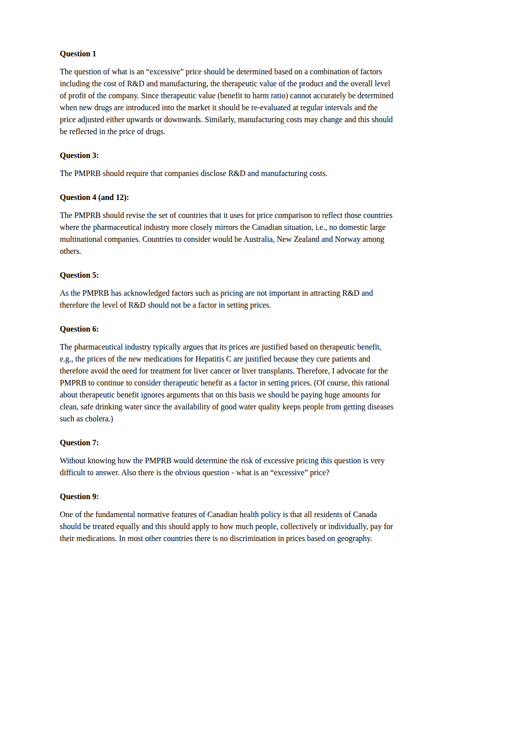Question 1
The question of what is an “excessive” price should be determined based on a combination of factors including the cost of R&D and manufacturing, the therapeutic value of the product and the overall level of profit of the company. Since therapeutic value (benefit to harm ratio) cannot accurately be determined when new drugs are introduced into the market it should be re-evaluated at regular intervals and the price adjusted either upwards or downwards. Similarly, manufacturing costs may change and this should be reflected in the price of drugs.
Question 3:
The PMPRB should require that companies disclose R&D and manufacturing costs.
Question 4 (and 12):
The PMPRB should revise the set of countries that it uses for price comparison to reflect those countries where the pharmaceutical industry more closely mirrors the Canadian situation, i.e., no domestic large multinational companies. Countries to consider would be Australia, New Zealand and Norway among others.
Question 5:
As the PMPRB has acknowledged factors such as pricing are not important in attracting R&D and therefore the level of R&D should not be a factor in setting prices.
Question 6:
The pharmaceutical industry typically argues that its prices are justified based on therapeutic benefit, e.g., the prices of the new medications for Hepatitis C are justified because they cure patients and therefore avoid the need for treatment for liver cancer or liver transplants. Therefore, I advocate for the PMPRB to continue to consider therapeutic benefit as a factor in setting prices. (Of course, this rational about therapeutic benefit ignores arguments that on this basis we should be paying huge amounts for clean, safe drinking water since the availability of good water quality keeps people from getting diseases such as cholera.)
Question 7:
Without knowing how the PMPRB would determine the risk of excessive pricing this question is very difficult to answer. Also there is the obvious question - what is an “excessive” price?
Question 9:
One of the fundamental normative features of Canadian health policy is that all residents of Canada should be treated equally and this should apply to how much people, collectively or individually, pay for their medications. In most other countries there is no discrimination in prices based on geography.